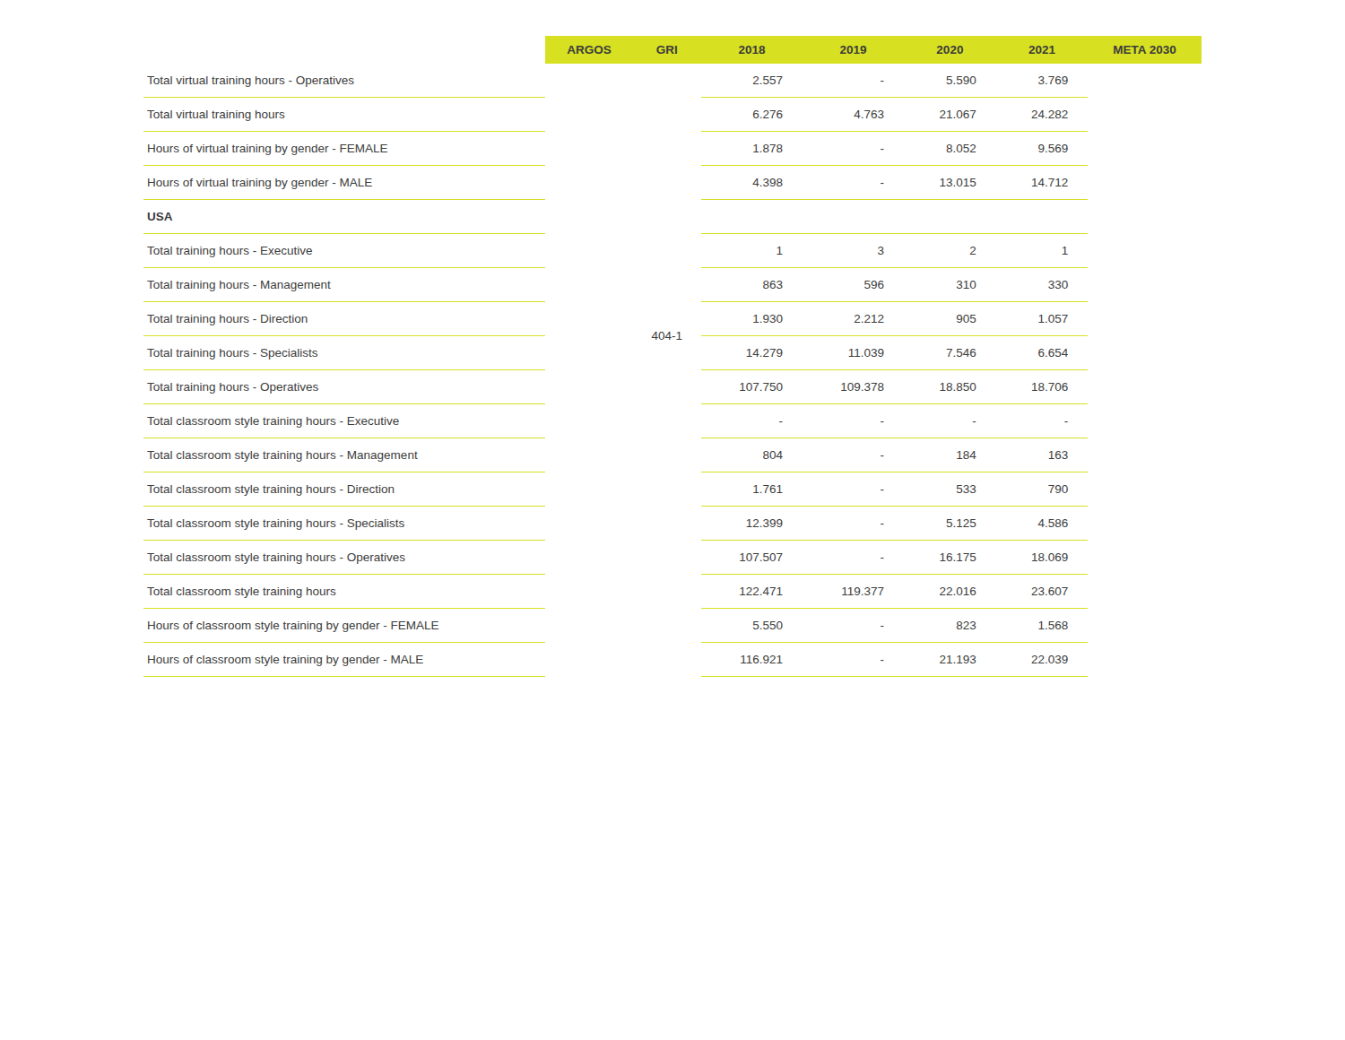| | ARGOS | GRI | 2018 | 2019 | 2020 | 2021 | META 2030 |
| --- | --- | --- | --- | --- | --- | --- | --- |
| Total virtual training hours - Operatives | | | 2.557 | - | 5.590 | 3.769 | |
| Total virtual training hours | | | 6.276 | 4.763 | 21.067 | 24.282 | |
| Hours of virtual training by gender - FEMALE | | | 1.878 | - | 8.052 | 9.569 | |
| Hours of virtual training by gender - MALE | | | 4.398 | - | 13.015 | 14.712 | |
| USA | | | | | | | |
| Total training hours - Executive | | | 1 | 3 | 2 | 1 | |
| Total training hours - Management | | | 863 | 596 | 310 | 330 | |
| Total training hours - Direction | | 404-1 | 1.930 | 2.212 | 905 | 1.057 | |
| Total training hours - Specialists | | 14.279 | 11.039 | 7.546 | 6.654 | |
| Total training hours - Operatives | | | 107.750 | 109.378 | 18.850 | 18.706 | |
| Total classroom style training hours - Executive | | | - | - | - | - | |
| Total classroom style training hours - Management | | | 804 | - | 184 | 163 | |
| Total classroom style training hours - Direction | | | 1.761 | - | 533 | 790 | |
| Total classroom style training hours - Specialists | | | 12.399 | - | 5.125 | 4.586 | |
| Total classroom style training hours - Operatives | | | 107.507 | - | 16.175 | 18.069 | |
| Total classroom style training hours | | | 122.471 | 119.377 | 22.016 | 23.607 | |
| Hours of classroom style training by gender - FEMALE | | | 5.550 | - | 823 | 1.568 | |
| Hours of classroom style training by gender - MALE | | | 116.921 | - | 21.193 | 22.039 | |